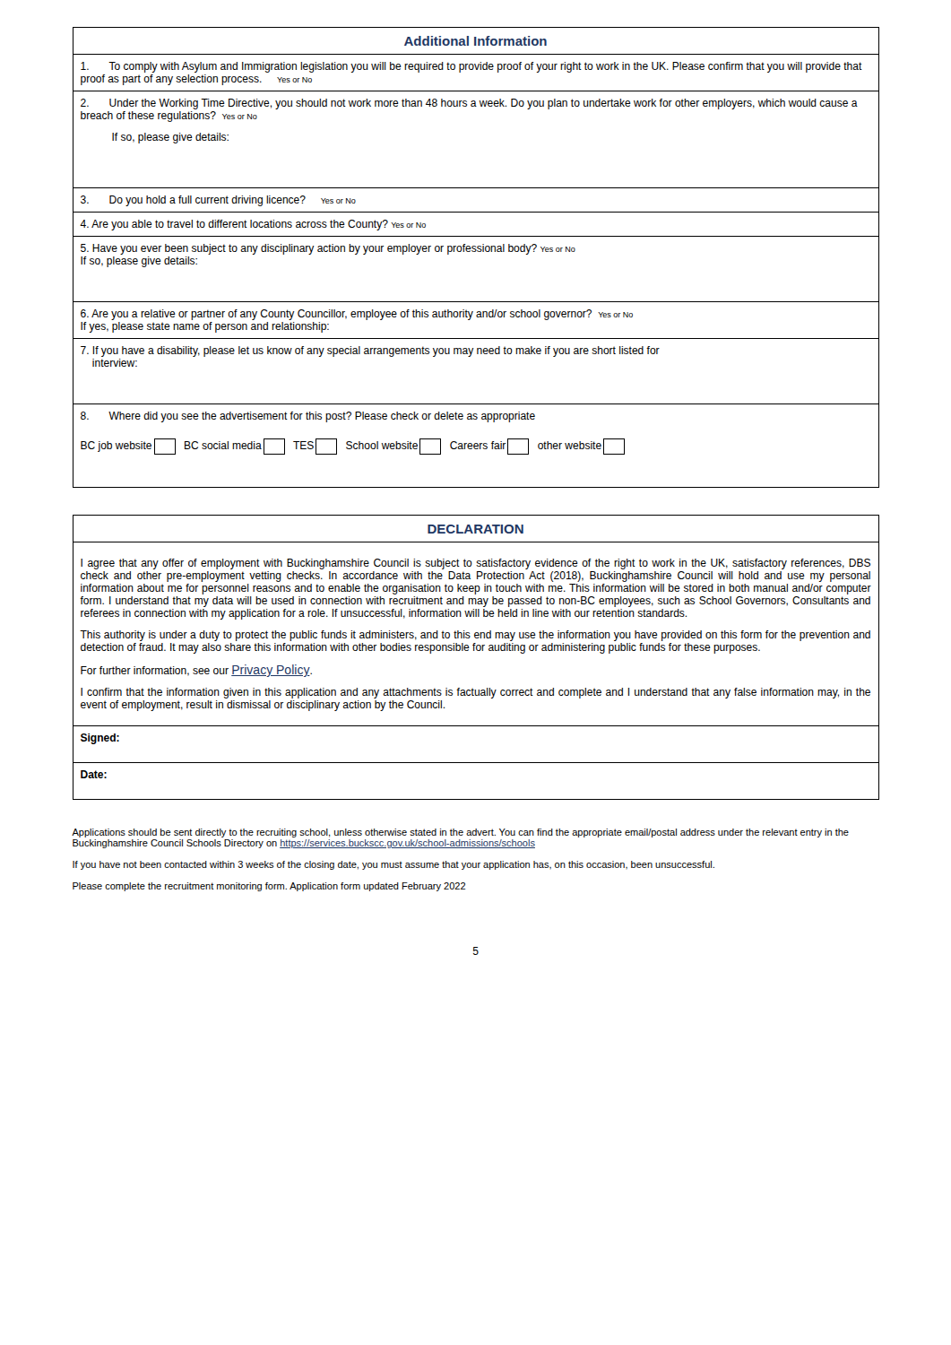| Additional Information |
| 1. To comply with Asylum and Immigration legislation you will be required to provide proof of your right to work in the UK. Please confirm that you will provide that proof as part of any selection process. Yes or No |
| 2. Under the Working Time Directive, you should not work more than 48 hours a week. Do you plan to undertake work for other employers, which would cause a breach of these regulations? Yes or No If so, please give details: |
| 3. Do you hold a full current driving licence? Yes or No |
| 4. Are you able to travel to different locations across the County? Yes or No |
| 5. Have you ever been subject to any disciplinary action by your employer or professional body? Yes or No If so, please give details: |
| 6. Are you a relative or partner of any County Councillor, employee of this authority and/or school governor? Yes or No If yes, please state name of person and relationship: |
| 7. If you have a disability, please let us know of any special arrangements you may need to make if you are short listed for interview: |
| 8. Where did you see the advertisement for this post? Please check or delete as appropriate BC job website BC social media TES School website Careers fair other website |
| DECLARATION |
| I agree that any offer of employment with Buckinghamshire Council is subject to satisfactory evidence of the right to work in the UK, satisfactory references, DBS check and other pre-employment vetting checks. In accordance with the Data Protection Act (2018), Buckinghamshire Council will hold and use my personal information about me for personnel reasons and to enable the organisation to keep in touch with me. This information will be stored in both manual and/or computer form. I understand that my data will be used in connection with recruitment and may be passed to non-BC employees, such as School Governors, Consultants and referees in connection with my application for a role. If unsuccessful, information will be held in line with our retention standards. This authority is under a duty to protect the public funds it administers, and to this end may use the information you have provided on this form for the prevention and detection of fraud. It may also share this information with other bodies responsible for auditing or administering public funds for these purposes. For further information, see our Privacy Policy . I confirm that the information given in this application and any attachments is factually correct and complete and I understand that any false information may, in the event of employment, result in dismissal or disciplinary action by the Council. |
| Signed: |
| Date: |
Applications should be sent directly to the recruiting school, unless otherwise stated in the advert. You can find the appropriate email/postal address under the relevant entry in the Buckinghamshire Council Schools Directory on https://services.buckscc.gov.uk/school-admissions/schools
If you have not been contacted within 3 weeks of the closing date, you must assume that your application has, on this occasion, been unsuccessful.
Please complete the recruitment monitoring form. Application form updated February 2022
5